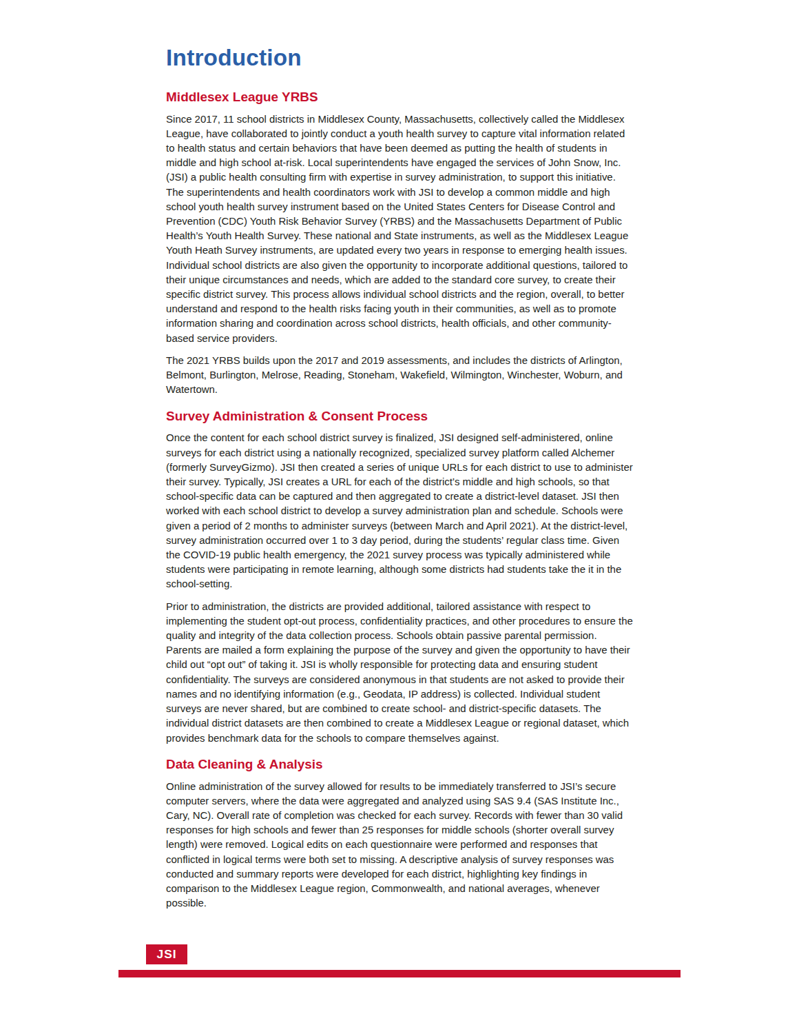Introduction
Middlesex League YRBS
Since 2017, 11 school districts in Middlesex County, Massachusetts, collectively called the Middlesex League, have collaborated to jointly conduct a youth health survey to capture vital information related to health status and certain behaviors that have been deemed as putting the health of students in middle and high school at-risk. Local superintendents have engaged the services of John Snow, Inc. (JSI) a public health consulting firm with expertise in survey administration, to support this initiative. The superintendents and health coordinators work with JSI to develop a common middle and high school youth health survey instrument based on the United States Centers for Disease Control and Prevention (CDC) Youth Risk Behavior Survey (YRBS) and the Massachusetts Department of Public Health’s Youth Health Survey. These national and State instruments, as well as the Middlesex League Youth Heath Survey instruments, are updated every two years in response to emerging health issues. Individual school districts are also given the opportunity to incorporate additional questions, tailored to their unique circumstances and needs, which are added to the standard core survey, to create their specific district survey. This process allows individual school districts and the region, overall, to better understand and respond to the health risks facing youth in their communities, as well as to promote information sharing and coordination across school districts, health officials, and other community-based service providers.
The 2021 YRBS builds upon the 2017 and 2019 assessments, and includes the districts of Arlington, Belmont, Burlington, Melrose, Reading, Stoneham, Wakefield, Wilmington, Winchester, Woburn, and Watertown.
Survey Administration & Consent Process
Once the content for each school district survey is finalized, JSI designed self-administered, online surveys for each district using a nationally recognized, specialized survey platform called Alchemer (formerly SurveyGizmo). JSI then created a series of unique URLs for each district to use to administer their survey. Typically, JSI creates a URL for each of the district’s middle and high schools, so that school-specific data can be captured and then aggregated to create a district-level dataset. JSI then worked with each school district to develop a survey administration plan and schedule. Schools were given a period of 2 months to administer surveys (between March and April 2021). At the district-level, survey administration occurred over 1 to 3 day period, during the students’ regular class time. Given the COVID-19 public health emergency, the 2021 survey process was typically administered while students were participating in remote learning, although some districts had students take the it in the school-setting.
Prior to administration, the districts are provided additional, tailored assistance with respect to implementing the student opt-out process, confidentiality practices, and other procedures to ensure the quality and integrity of the data collection process. Schools obtain passive parental permission. Parents are mailed a form explaining the purpose of the survey and given the opportunity to have their child out “opt out” of taking it. JSI is wholly responsible for protecting data and ensuring student confidentiality. The surveys are considered anonymous in that students are not asked to provide their names and no identifying information (e.g., Geodata, IP address) is collected. Individual student surveys are never shared, but are combined to create school- and district-specific datasets. The individual district datasets are then combined to create a Middlesex League or regional dataset, which provides benchmark data for the schools to compare themselves against.
Data Cleaning & Analysis
Online administration of the survey allowed for results to be immediately transferred to JSI’s secure computer servers, where the data were aggregated and analyzed using SAS 9.4 (SAS Institute Inc., Cary, NC). Overall rate of completion was checked for each survey. Records with fewer than 30 valid responses for high schools and fewer than 25 responses for middle schools (shorter overall survey length) were removed. Logical edits on each questionnaire were performed and responses that conflicted in logical terms were both set to missing. A descriptive analysis of survey responses was conducted and summary reports were developed for each district, highlighting key findings in comparison to the Middlesex League region, Commonwealth, and national averages, whenever possible.
JSI